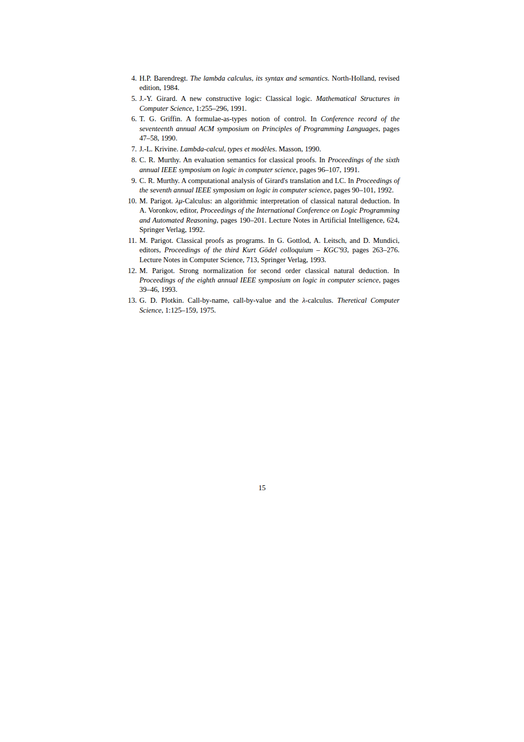H.P. Barendregt. The lambda calculus, its syntax and semantics. North-Holland, revised edition, 1984.
J.-Y. Girard. A new constructive logic: Classical logic. Mathematical Structures in Computer Science, 1:255–296, 1991.
T. G. Griffin. A formulae-as-types notion of control. In Conference record of the seventeenth annual ACM symposium on Principles of Programming Languages, pages 47–58, 1990.
J.-L. Krivine. Lambda-calcul, types et modèles. Masson, 1990.
C. R. Murthy. An evaluation semantics for classical proofs. In Proceedings of the sixth annual IEEE symposium on logic in computer science, pages 96–107, 1991.
C. R. Murthy. A computational analysis of Girard's translation and LC. In Proceedings of the seventh annual IEEE symposium on logic in computer science, pages 90–101, 1992.
M. Parigot. λμ-Calculus: an algorithmic interpretation of classical natural deduction. In A. Voronkov, editor, Proceedings of the International Conference on Logic Programming and Automated Reasoning, pages 190–201. Lecture Notes in Artificial Intelligence, 624, Springer Verlag, 1992.
M. Parigot. Classical proofs as programs. In G. Gottlod, A. Leitsch, and D. Mundici, editors, Proceedings of the third Kurt Gödel colloquium – KGC'93, pages 263–276. Lecture Notes in Computer Science, 713, Springer Verlag, 1993.
M. Parigot. Strong normalization for second order classical natural deduction. In Proceedings of the eighth annual IEEE symposium on logic in computer science, pages 39–46, 1993.
G. D. Plotkin. Call-by-name, call-by-value and the λ-calculus. Theretical Computer Science, 1:125–159, 1975.
15